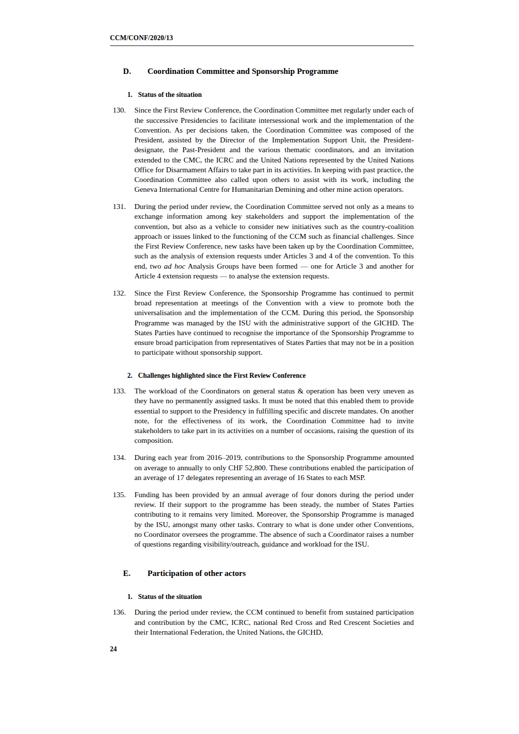CCM/CONF/2020/13
D. Coordination Committee and Sponsorship Programme
1. Status of the situation
130. Since the First Review Conference, the Coordination Committee met regularly under each of the successive Presidencies to facilitate intersessional work and the implementation of the Convention. As per decisions taken, the Coordination Committee was composed of the President, assisted by the Director of the Implementation Support Unit, the President-designate, the Past-President and the various thematic coordinators, and an invitation extended to the CMC, the ICRC and the United Nations represented by the United Nations Office for Disarmament Affairs to take part in its activities. In keeping with past practice, the Coordination Committee also called upon others to assist with its work, including the Geneva International Centre for Humanitarian Demining and other mine action operators.
131. During the period under review, the Coordination Committee served not only as a means to exchange information among key stakeholders and support the implementation of the convention, but also as a vehicle to consider new initiatives such as the country-coalition approach or issues linked to the functioning of the CCM such as financial challenges. Since the First Review Conference, new tasks have been taken up by the Coordination Committee, such as the analysis of extension requests under Articles 3 and 4 of the convention. To this end, two ad hoc Analysis Groups have been formed — one for Article 3 and another for Article 4 extension requests — to analyse the extension requests.
132. Since the First Review Conference, the Sponsorship Programme has continued to permit broad representation at meetings of the Convention with a view to promote both the universalisation and the implementation of the CCM. During this period, the Sponsorship Programme was managed by the ISU with the administrative support of the GICHD. The States Parties have continued to recognise the importance of the Sponsorship Programme to ensure broad participation from representatives of States Parties that may not be in a position to participate without sponsorship support.
2. Challenges highlighted since the First Review Conference
133. The workload of the Coordinators on general status & operation has been very uneven as they have no permanently assigned tasks. It must be noted that this enabled them to provide essential to support to the Presidency in fulfilling specific and discrete mandates. On another note, for the effectiveness of its work, the Coordination Committee had to invite stakeholders to take part in its activities on a number of occasions, raising the question of its composition.
134. During each year from 2016–2019, contributions to the Sponsorship Programme amounted on average to annually to only CHF 52,800. These contributions enabled the participation of an average of 17 delegates representing an average of 16 States to each MSP.
135. Funding has been provided by an annual average of four donors during the period under review. If their support to the programme has been steady, the number of States Parties contributing to it remains very limited. Moreover, the Sponsorship Programme is managed by the ISU, amongst many other tasks. Contrary to what is done under other Conventions, no Coordinator oversees the programme. The absence of such a Coordinator raises a number of questions regarding visibility/outreach, guidance and workload for the ISU.
E. Participation of other actors
1. Status of the situation
136. During the period under review, the CCM continued to benefit from sustained participation and contribution by the CMC, ICRC, national Red Cross and Red Crescent Societies and their International Federation, the United Nations, the GICHD,
24